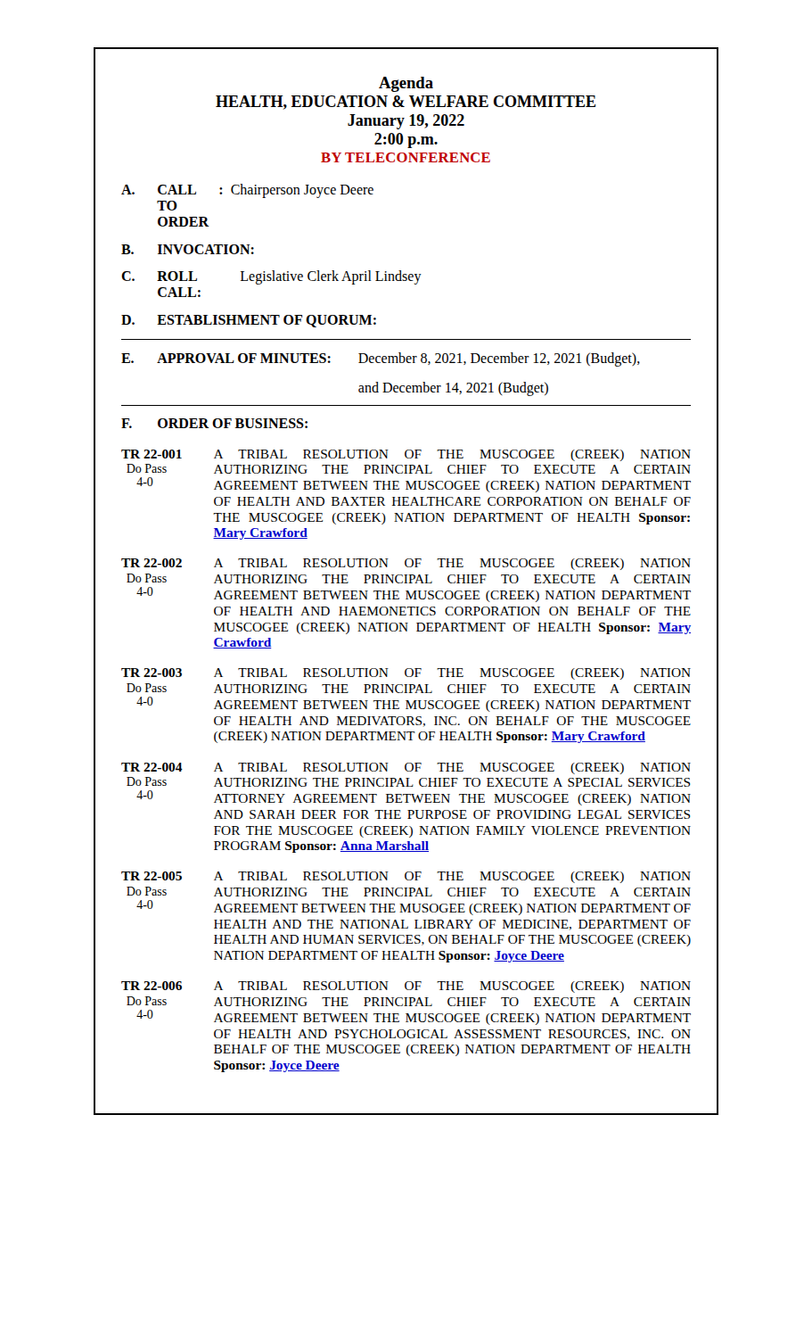Agenda
HEALTH, EDUCATION & WELFARE COMMITTEE
January 19, 2022
2:00 p.m.
BY TELECONFERENCE
A.
CALL TO ORDER
: Chairperson Joyce Deere
B.
INVOCATION:
C.
ROLL CALL:
Legislative Clerk April Lindsey
D.
ESTABLISHMENT OF QUORUM:
E.
APPROVAL OF MINUTES:
December 8, 2021, December 12, 2021 (Budget),
and December 14, 2021 (Budget)
F.
ORDER OF BUSINESS:
TR 22-001
Do Pass 4-0
A TRIBAL RESOLUTION OF THE MUSCOGEE (CREEK) NATION AUTHORIZING THE PRINCIPAL CHIEF TO EXECUTE A CERTAIN AGREEMENT BETWEEN THE MUSCOGEE (CREEK) NATION DEPARTMENT OF HEALTH AND BAXTER HEALTHCARE CORPORATION ON BEHALF OF THE MUSCOGEE (CREEK) NATION DEPARTMENT OF HEALTH Sponsor: Mary Crawford
TR 22-002
Do Pass 4-0
A TRIBAL RESOLUTION OF THE MUSCOGEE (CREEK) NATION AUTHORIZING THE PRINCIPAL CHIEF TO EXECUTE A CERTAIN AGREEMENT BETWEEN THE MUSCOGEE (CREEK) NATION DEPARTMENT OF HEALTH AND HAEMONETICS CORPORATION ON BEHALF OF THE MUSCOGEE (CREEK) NATION DEPARTMENT OF HEALTH Sponsor: Mary Crawford
TR 22-003
Do Pass 4-0
A TRIBAL RESOLUTION OF THE MUSCOGEE (CREEK) NATION AUTHORIZING THE PRINCIPAL CHIEF TO EXECUTE A CERTAIN AGREEMENT BETWEEN THE MUSCOGEE (CREEK) NATION DEPARTMENT OF HEALTH AND MEDIVATORS, INC. ON BEHALF OF THE MUSCOGEE (CREEK) NATION DEPARTMENT OF HEALTH Sponsor: Mary Crawford
TR 22-004
Do Pass 4-0
A TRIBAL RESOLUTION OF THE MUSCOGEE (CREEK) NATION AUTHORIZING THE PRINCIPAL CHIEF TO EXECUTE A SPECIAL SERVICES ATTORNEY AGREEMENT BETWEEN THE MUSCOGEE (CREEK) NATION AND SARAH DEER FOR THE PURPOSE OF PROVIDING LEGAL SERVICES FOR THE MUSCOGEE (CREEK) NATION FAMILY VIOLENCE PREVENTION PROGRAM Sponsor: Anna Marshall
TR 22-005
Do Pass 4-0
A TRIBAL RESOLUTION OF THE MUSCOGEE (CREEK) NATION AUTHORIZING THE PRINCIPAL CHIEF TO EXECUTE A CERTAIN AGREEMENT BETWEEN THE MUSOGEE (CREEK) NATION DEPARTMENT OF HEALTH AND THE NATIONAL LIBRARY OF MEDICINE, DEPARTMENT OF HEALTH AND HUMAN SERVICES, ON BEHALF OF THE MUSCOGEE (CREEK) NATION DEPARTMENT OF HEALTH Sponsor: Joyce Deere
TR 22-006
Do Pass 4-0
A TRIBAL RESOLUTION OF THE MUSCOGEE (CREEK) NATION AUTHORIZING THE PRINCIPAL CHIEF TO EXECUTE A CERTAIN AGREEMENT BETWEEN THE MUSCOGEE (CREEK) NATION DEPARTMENT OF HEALTH AND PSYCHOLOGICAL ASSESSMENT RESOURCES, INC. ON BEHALF OF THE MUSCOGEE (CREEK) NATION DEPARTMENT OF HEALTH Sponsor: Joyce Deere